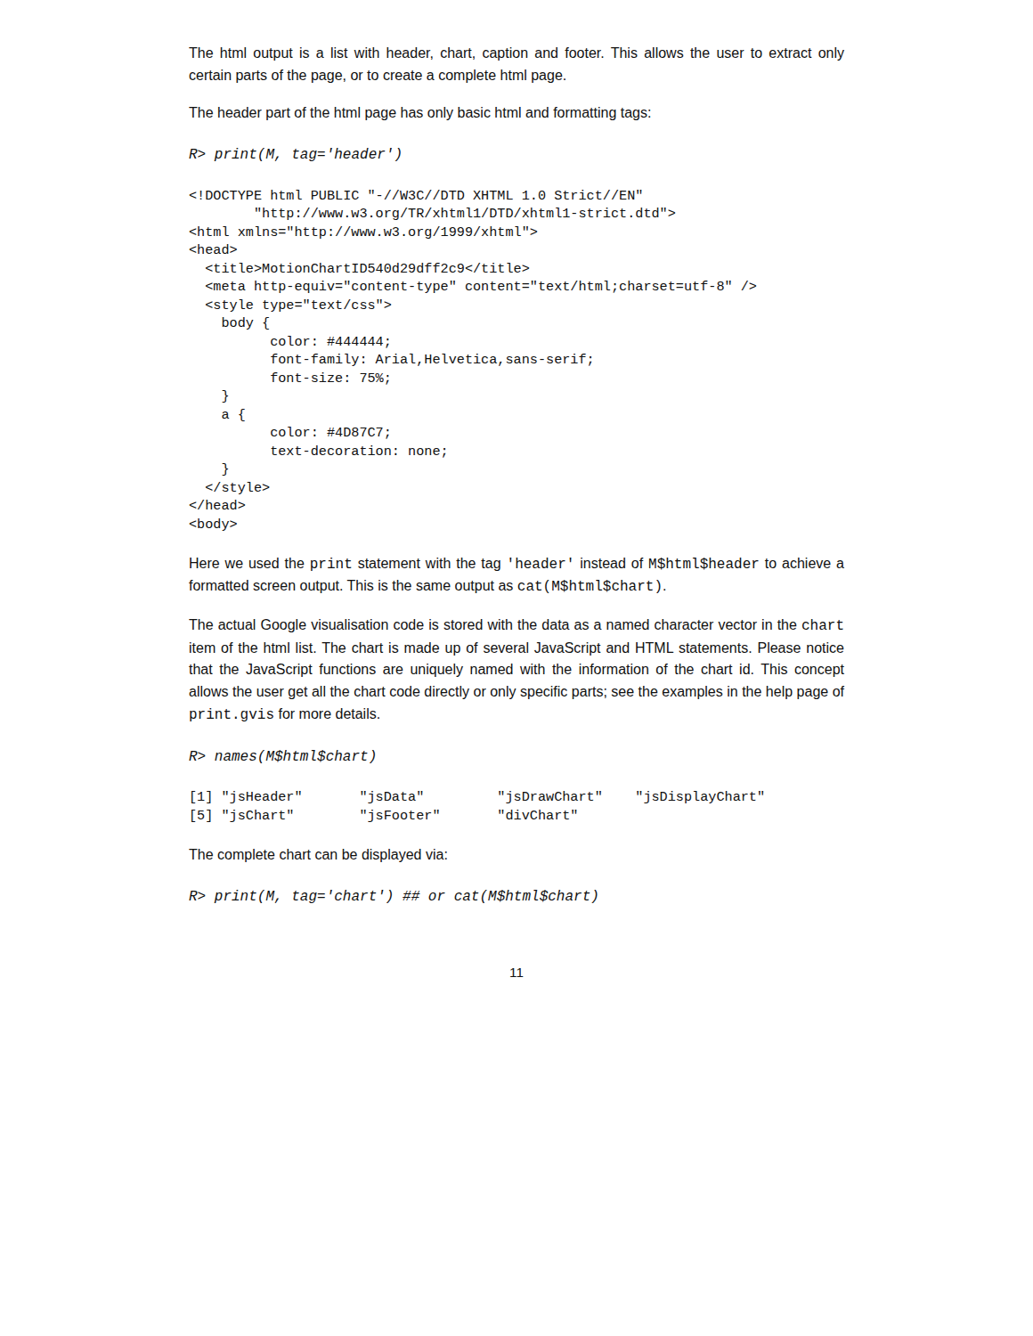The html output is a list with header, chart, caption and footer. This allows the user to extract only certain parts of the page, or to create a complete html page.
The header part of the html page has only basic html and formatting tags:
R> print(M, tag='header')
<!DOCTYPE html PUBLIC "-//W3C//DTD XHTML 1.0 Strict//EN"
        "http://www.w3.org/TR/xhtml1/DTD/xhtml1-strict.dtd">
<html xmlns="http://www.w3.org/1999/xhtml">
<head>
  <title>MotionChartID540d29dff2c9</title>
  <meta http-equiv="content-type" content="text/html;charset=utf-8" />
  <style type="text/css">
    body {
          color: #444444;
          font-family: Arial,Helvetica,sans-serif;
          font-size: 75%;
    }
    a {
          color: #4D87C7;
          text-decoration: none;
    }
  </style>
</head>
<body>
Here we used the print statement with the tag 'header' instead of M$html$header to achieve a formatted screen output. This is the same output as cat(M$html$chart).
The actual Google visualisation code is stored with the data as a named character vector in the chart item of the html list. The chart is made up of several JavaScript and HTML statements. Please notice that the JavaScript functions are uniquely named with the information of the chart id. This concept allows the user get all the chart code directly or only specific parts; see the examples in the help page of print.gvis for more details.
R> names(M$html$chart)
[1] "jsHeader"       "jsData"         "jsDrawChart"    "jsDisplayChart"
[5] "jsChart"        "jsFooter"       "divChart"
The complete chart can be displayed via:
R> print(M, tag='chart') ## or cat(M$html$chart)
11